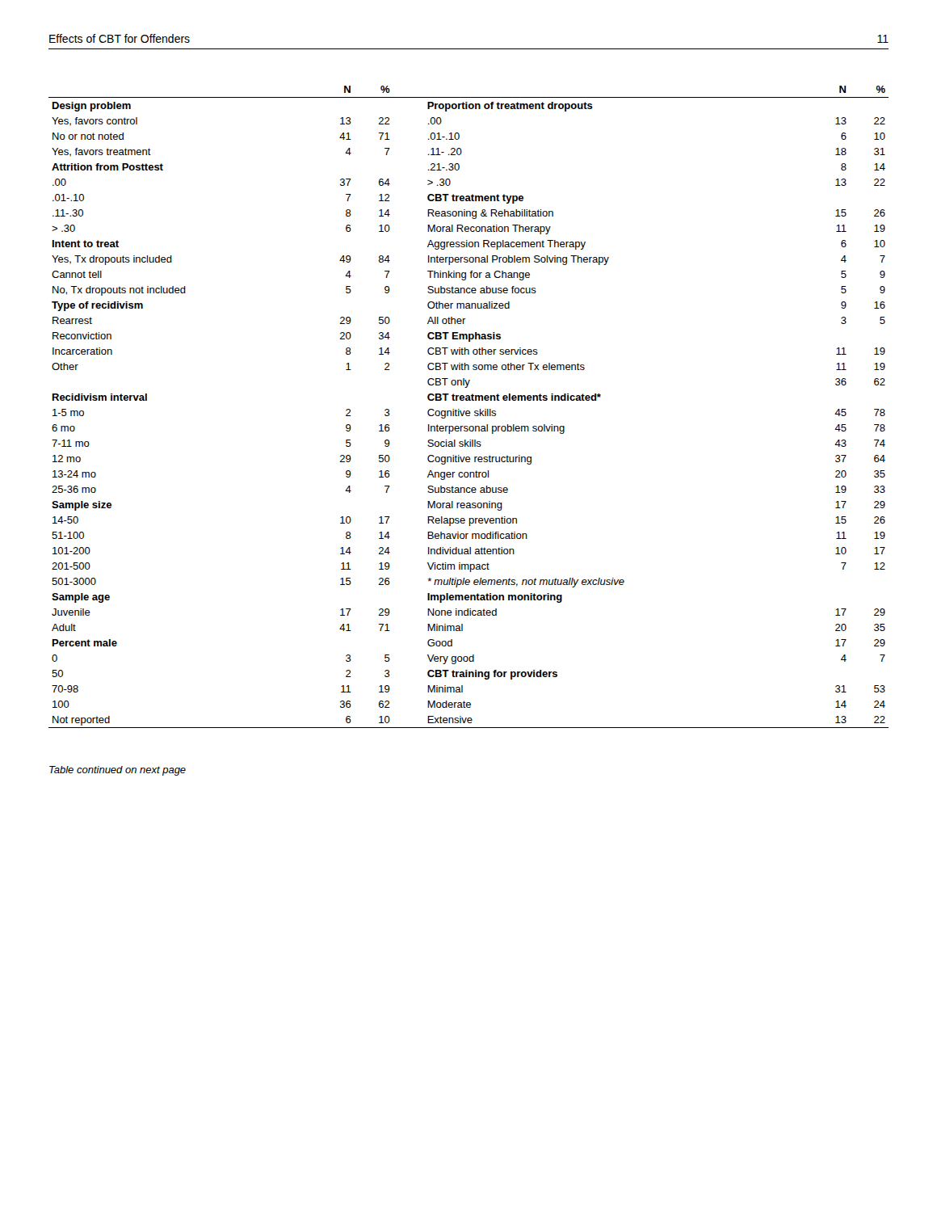Effects of CBT for Offenders 11
| | N | % | | | N | % |
| Design problem | | | | Proportion of treatment dropouts | | |
| Yes, favors control | 13 | 22 | | .00 | 13 | 22 |
| No or not noted | 41 | 71 | | .01-.10 | 6 | 10 |
| Yes, favors treatment | 4 | 7 | | .11- .20 | 18 | 31 |
| Attrition from Posttest | | | | .21-.30 | 8 | 14 |
| .00 | 37 | 64 | | > .30 | 13 | 22 |
| .01-.10 | 7 | 12 | | CBT treatment type | | |
| .11-.30 | 8 | 14 | | Reasoning & Rehabilitation | 15 | 26 |
| > .30 | 6 | 10 | | Moral Reconation Therapy | 11 | 19 |
| Intent to treat | | | | Aggression Replacement Therapy | 6 | 10 |
| Yes, Tx dropouts included | 49 | 84 | | Interpersonal Problem Solving Therapy | 4 | 7 |
| Cannot tell | 4 | 7 | | Thinking for a Change | 5 | 9 |
| No, Tx dropouts not included | 5 | 9 | | Substance abuse focus | 5 | 9 |
| Type of recidivism | | | | Other manualized | 9 | 16 |
| Rearrest | 29 | 50 | | All other | 3 | 5 |
| Reconviction | 20 | 34 | | CBT Emphasis | | |
| Incarceration | 8 | 14 | | CBT with other services | 11 | 19 |
| Other | 1 | 2 | | CBT with some other Tx elements | 11 | 19 |
| | | | | CBT only | 36 | 62 |
| Recidivism interval | | | | CBT treatment elements indicated* | | |
| 1-5 mo | 2 | 3 | | Cognitive skills | 45 | 78 |
| 6 mo | 9 | 16 | | Interpersonal problem solving | 45 | 78 |
| 7-11 mo | 5 | 9 | | Social skills | 43 | 74 |
| 12 mo | 29 | 50 | | Cognitive restructuring | 37 | 64 |
| 13-24 mo | 9 | 16 | | Anger control | 20 | 35 |
| 25-36 mo | 4 | 7 | | Substance abuse | 19 | 33 |
| Sample size | | | | Moral reasoning | 17 | 29 |
| 14-50 | 10 | 17 | | Relapse prevention | 15 | 26 |
| 51-100 | 8 | 14 | | Behavior modification | 11 | 19 |
| 101-200 | 14 | 24 | | Individual attention | 10 | 17 |
| 201-500 | 11 | 19 | | Victim impact | 7 | 12 |
| 501-3000 | 15 | 26 | | * multiple elements, not mutually exclusive | | |
| Sample age | | | | Implementation monitoring | | |
| Juvenile | 17 | 29 | | None indicated | 17 | 29 |
| Adult | 41 | 71 | | Minimal | 20 | 35 |
| Percent male | | | | Good | 17 | 29 |
| 0 | 3 | 5 | | Very good | 4 | 7 |
| 50 | 2 | 3 | | CBT training for providers | | |
| 70-98 | 11 | 19 | | Minimal | 31 | 53 |
| 100 | 36 | 62 | | Moderate | 14 | 24 |
| Not reported | 6 | 10 | | Extensive | 13 | 22 |
Table continued on next page